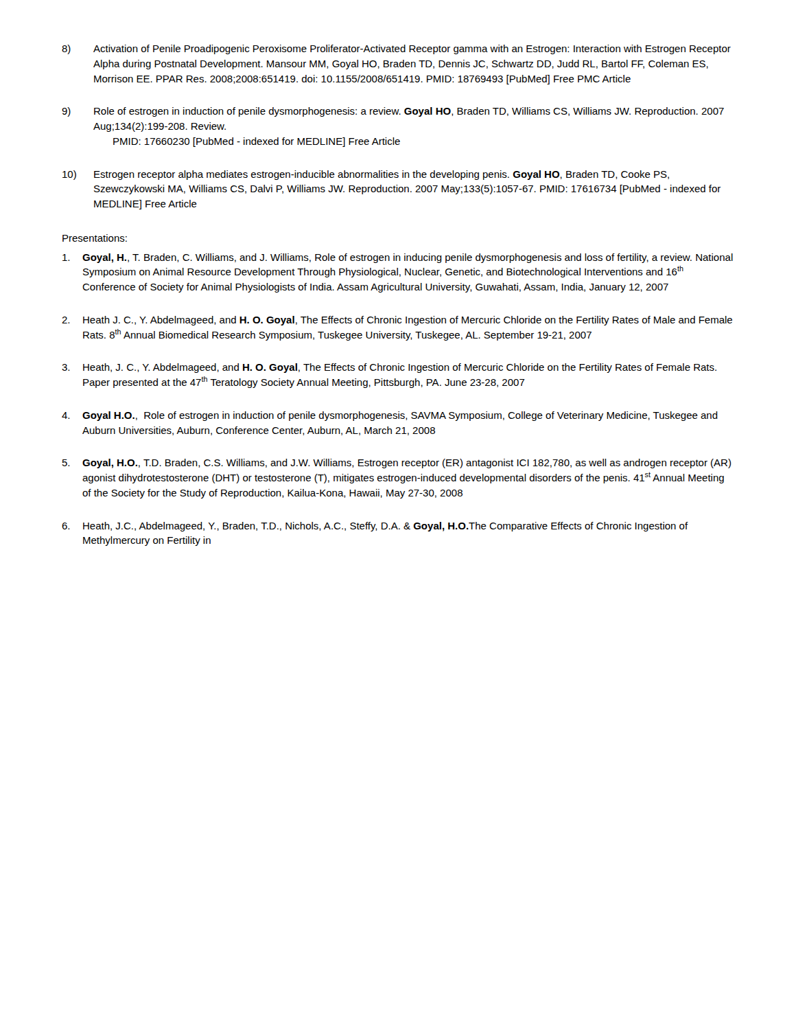8) Activation of Penile Proadipogenic Peroxisome Proliferator-Activated Receptor gamma with an Estrogen: Interaction with Estrogen Receptor Alpha during Postnatal Development. Mansour MM, Goyal HO, Braden TD, Dennis JC, Schwartz DD, Judd RL, Bartol FF, Coleman ES, Morrison EE. PPAR Res. 2008;2008:651419. doi: 10.1155/2008/651419. PMID: 18769493 [PubMed] Free PMC Article
9) Role of estrogen in induction of penile dysmorphogenesis: a review. Goyal HO, Braden TD, Williams CS, Williams JW. Reproduction. 2007 Aug;134(2):199-208. Review. PMID: 17660230 [PubMed - indexed for MEDLINE] Free Article
10) Estrogen receptor alpha mediates estrogen-inducible abnormalities in the developing penis. Goyal HO, Braden TD, Cooke PS, Szewczykowski MA, Williams CS, Dalvi P, Williams JW. Reproduction. 2007 May;133(5):1057-67. PMID: 17616734 [PubMed - indexed for MEDLINE] Free Article
Presentations:
1. Goyal, H., T. Braden, C. Williams, and J. Williams, Role of estrogen in inducing penile dysmorphogenesis and loss of fertility, a review. National Symposium on Animal Resource Development Through Physiological, Nuclear, Genetic, and Biotechnological Interventions and 16th Conference of Society for Animal Physiologists of India. Assam Agricultural University, Guwahati, Assam, India, January 12, 2007
2. Heath J. C., Y. Abdelmageed, and H. O. Goyal, The Effects of Chronic Ingestion of Mercuric Chloride on the Fertility Rates of Male and Female Rats. 8th Annual Biomedical Research Symposium, Tuskegee University, Tuskegee, AL. September 19-21, 2007
3. Heath, J. C., Y. Abdelmageed, and H. O. Goyal, The Effects of Chronic Ingestion of Mercuric Chloride on the Fertility Rates of Female Rats. Paper presented at the 47th Teratology Society Annual Meeting, Pittsburgh, PA. June 23-28, 2007
4. Goyal H.O., Role of estrogen in induction of penile dysmorphogenesis, SAVMA Symposium, College of Veterinary Medicine, Tuskegee and Auburn Universities, Auburn, Conference Center, Auburn, AL, March 21, 2008
5. Goyal, H.O., T.D. Braden, C.S. Williams, and J.W. Williams, Estrogen receptor (ER) antagonist ICI 182,780, as well as androgen receptor (AR) agonist dihydrotestosterone (DHT) or testosterone (T), mitigates estrogen-induced developmental disorders of the penis. 41st Annual Meeting of the Society for the Study of Reproduction, Kailua-Kona, Hawaii, May 27-30, 2008
6. Heath, J.C., Abdelmageed, Y., Braden, T.D., Nichols, A.C., Steffy, D.A. & Goyal, H.O. The Comparative Effects of Chronic Ingestion of Methylmercury on Fertility in